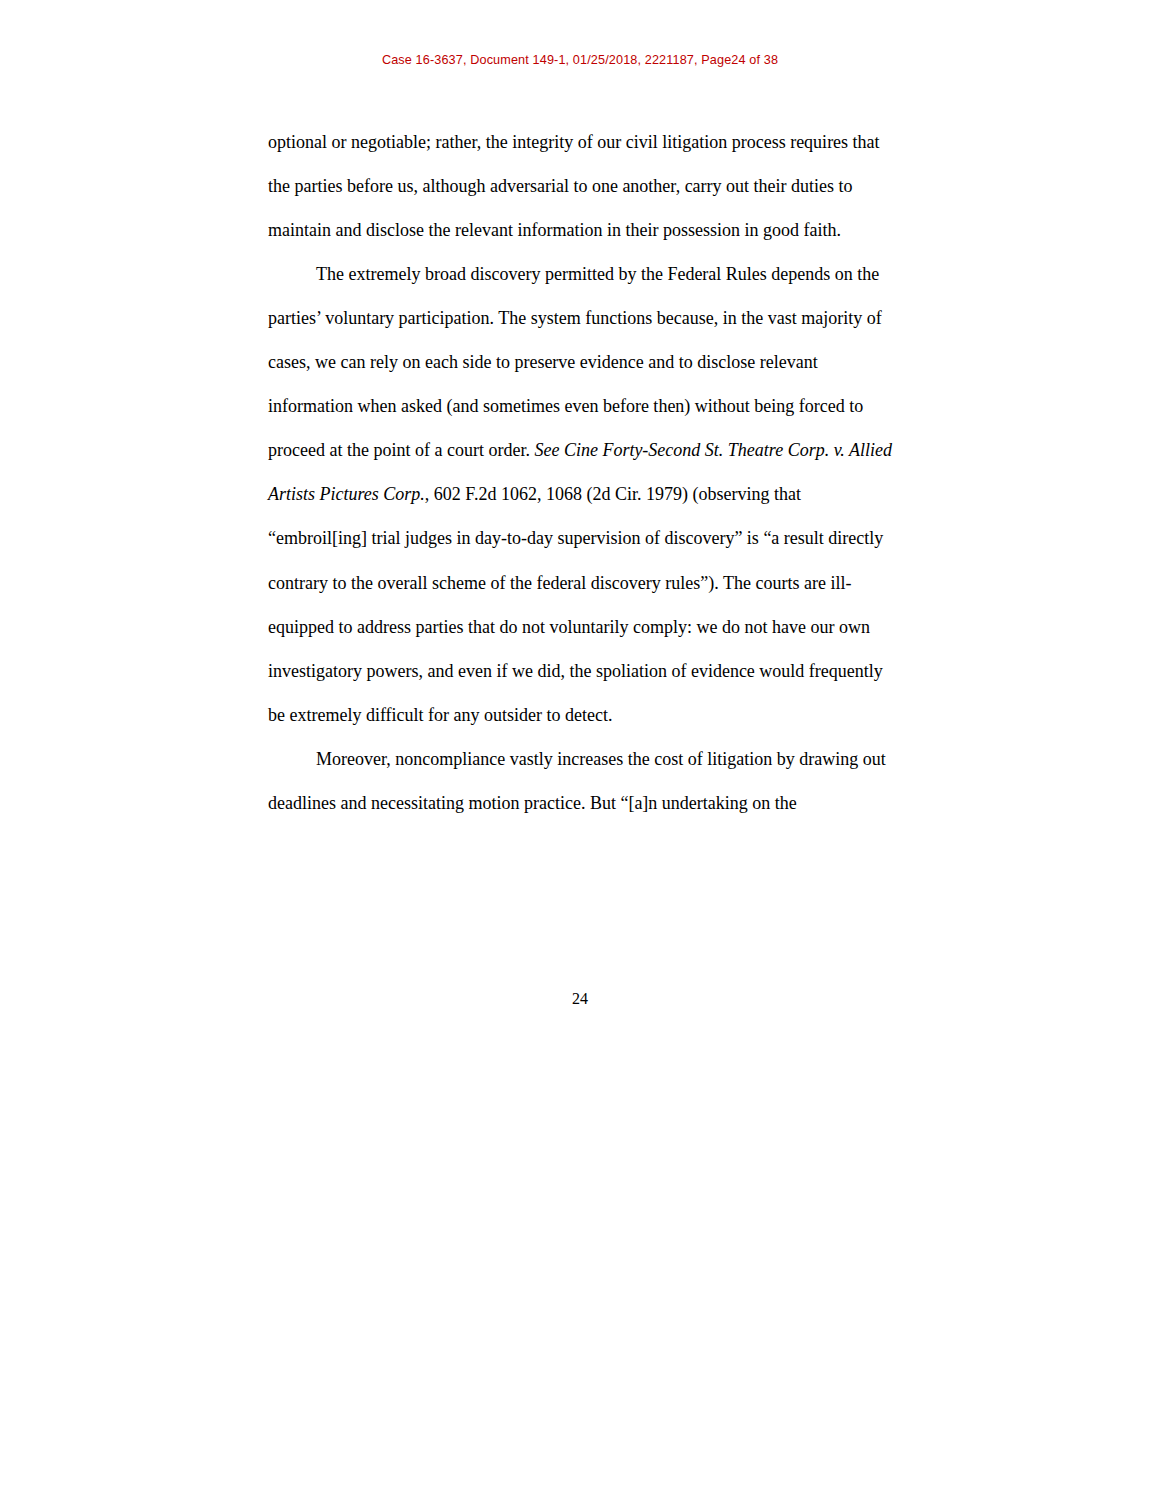Case 16-3637, Document 149-1, 01/25/2018, 2221187, Page24 of 38
optional or negotiable; rather, the integrity of our civil litigation process requires that the parties before us, although adversarial to one another, carry out their duties to maintain and disclose the relevant information in their possession in good faith.
The extremely broad discovery permitted by the Federal Rules depends on the parties’ voluntary participation. The system functions because, in the vast majority of cases, we can rely on each side to preserve evidence and to disclose relevant information when asked (and sometimes even before then) without being forced to proceed at the point of a court order. See Cine Forty-Second St. Theatre Corp. v. Allied Artists Pictures Corp., 602 F.2d 1062, 1068 (2d Cir. 1979) (observing that “embroil[ing] trial judges in day-to-day supervision of discovery” is “a result directly contrary to the overall scheme of the federal discovery rules”). The courts are ill-equipped to address parties that do not voluntarily comply: we do not have our own investigatory powers, and even if we did, the spoliation of evidence would frequently be extremely difficult for any outsider to detect.
Moreover, noncompliance vastly increases the cost of litigation by drawing out deadlines and necessitating motion practice. But “[a]n undertaking on the
24